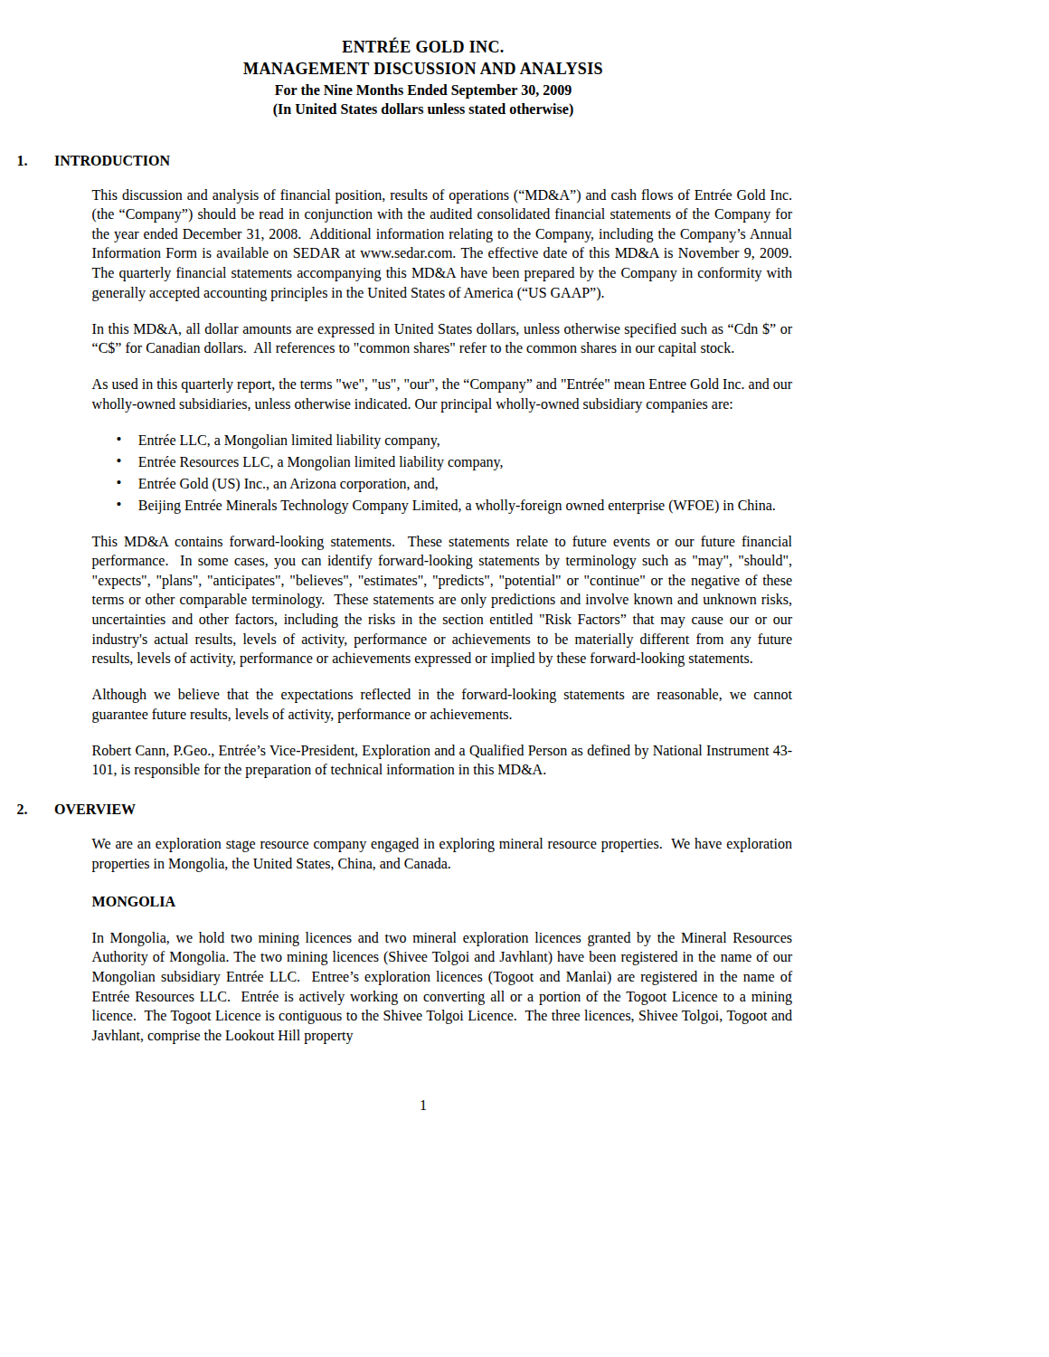ENTRÉE GOLD INC.
MANAGEMENT DISCUSSION AND ANALYSIS
For the Nine Months Ended September 30, 2009
(In United States dollars unless stated otherwise)
1. INTRODUCTION
This discussion and analysis of financial position, results of operations (“MD&A”) and cash flows of Entrée Gold Inc. (the “Company”) should be read in conjunction with the audited consolidated financial statements of the Company for the year ended December 31, 2008. Additional information relating to the Company, including the Company’s Annual Information Form is available on SEDAR at www.sedar.com. The effective date of this MD&A is November 9, 2009. The quarterly financial statements accompanying this MD&A have been prepared by the Company in conformity with generally accepted accounting principles in the United States of America (“US GAAP”).
In this MD&A, all dollar amounts are expressed in United States dollars, unless otherwise specified such as “Cdn $” or “C$” for Canadian dollars. All references to "common shares" refer to the common shares in our capital stock.
As used in this quarterly report, the terms "we", "us", "our", the “Company” and "Entrée" mean Entree Gold Inc. and our wholly-owned subsidiaries, unless otherwise indicated. Our principal wholly-owned subsidiary companies are:
Entrée LLC, a Mongolian limited liability company,
Entrée Resources LLC, a Mongolian limited liability company,
Entrée Gold (US) Inc., an Arizona corporation, and,
Beijing Entrée Minerals Technology Company Limited, a wholly-foreign owned enterprise (WFOE) in China.
This MD&A contains forward-looking statements. These statements relate to future events or our future financial performance. In some cases, you can identify forward-looking statements by terminology such as "may", "should", "expects", "plans", "anticipates", "believes", "estimates", "predicts", "potential" or "continue" or the negative of these terms or other comparable terminology. These statements are only predictions and involve known and unknown risks, uncertainties and other factors, including the risks in the section entitled "Risk Factors” that may cause our or our industry's actual results, levels of activity, performance or achievements to be materially different from any future results, levels of activity, performance or achievements expressed or implied by these forward-looking statements.
Although we believe that the expectations reflected in the forward-looking statements are reasonable, we cannot guarantee future results, levels of activity, performance or achievements.
Robert Cann, P.Geo., Entrée’s Vice-President, Exploration and a Qualified Person as defined by National Instrument 43-101, is responsible for the preparation of technical information in this MD&A.
2. OVERVIEW
We are an exploration stage resource company engaged in exploring mineral resource properties. We have exploration properties in Mongolia, the United States, China, and Canada.
MONGOLIA
In Mongolia, we hold two mining licences and two mineral exploration licences granted by the Mineral Resources Authority of Mongolia. The two mining licences (Shivee Tolgoi and Javhlant) have been registered in the name of our Mongolian subsidiary Entrée LLC. Entree’s exploration licences (Togoot and Manlai) are registered in the name of Entrée Resources LLC. Entrée is actively working on converting all or a portion of the Togoot Licence to a mining licence. The Togoot Licence is contiguous to the Shivee Tolgoi Licence. The three licences, Shivee Tolgoi, Togoot and Javhlant, comprise the Lookout Hill property
1